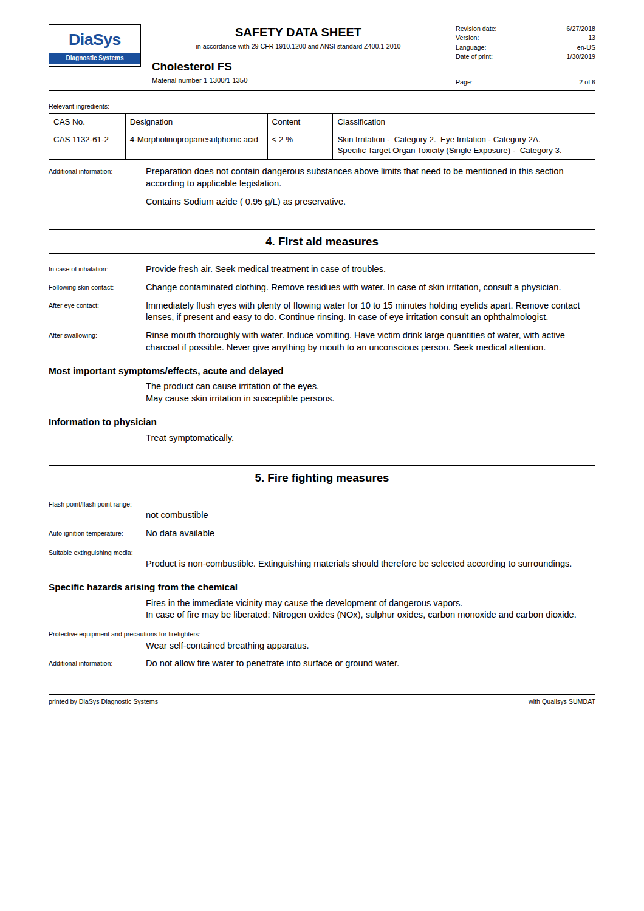DiaSys
Diagnostic Systems
SAFETY DATA SHEET
in accordance with 29 CFR 1910.1200 and ANSI standard Z400.1-2010
Cholesterol FS
Material number 1 1300/1 1350
| Revision date: | 6/27/2018 |
| Version: | 13 |
| Language: | en-US |
| Date of print: | 1/30/2019 |
Page: 2 of 6
Relevant ingredients:
| CAS No. | Designation | Content | Classification |
| --- | --- | --- | --- |
| CAS 1132-61-2 | 4-Morpholinopropanesulphonic acid | < 2 % | Skin Irritation - Category 2. Eye Irritation - Category 2A. Specific Target Organ Toxicity (Single Exposure) - Category 3. |
Additional information:
Preparation does not contain dangerous substances above limits that need to be mentioned in this section according to applicable legislation.
Contains Sodium azide ( 0.95 g/L) as preservative.
4. First aid measures
In case of inhalation:
Provide fresh air. Seek medical treatment in case of troubles.
Following skin contact:
Change contaminated clothing. Remove residues with water. In case of skin irritation, consult a physician.
After eye contact:
Immediately flush eyes with plenty of flowing water for 10 to 15 minutes holding eyelids apart. Remove contact lenses, if present and easy to do. Continue rinsing. In case of eye irritation consult an ophthalmologist.
After swallowing:
Rinse mouth thoroughly with water. Induce vomiting. Have victim drink large quantities of water, with active charcoal if possible. Never give anything by mouth to an unconscious person. Seek medical attention.
Most important symptoms/effects, acute and delayed
The product can cause irritation of the eyes.
May cause skin irritation in susceptible persons.
Information to physician
Treat symptomatically.
5. Fire fighting measures
Flash point/flash point range:
not combustible
Auto-ignition temperature:
No data available
Suitable extinguishing media:
Product is non-combustible. Extinguishing materials should therefore be selected according to surroundings.
Specific hazards arising from the chemical
Fires in the immediate vicinity may cause the development of dangerous vapors.
In case of fire may be liberated: Nitrogen oxides (NOx), sulphur oxides, carbon monoxide and carbon dioxide.
Protective equipment and precautions for firefighters:
Wear self-contained breathing apparatus.
Additional information:
Do not allow fire water to penetrate into surface or ground water.
printed by DiaSys Diagnostic Systems with Qualisys SUMDAT